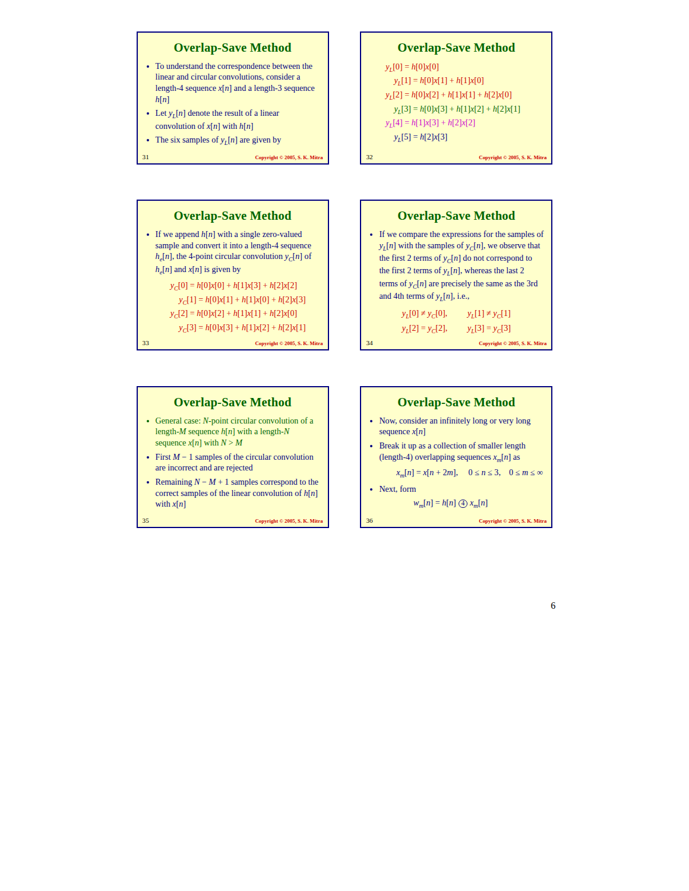Overlap-Save Method
To understand the correspondence between the linear and circular convolutions, consider a length-4 sequence x[n] and a length-3 sequence h[n]
Let yL[n] denote the result of a linear convolution of x[n] with h[n]
The six samples of yL[n] are given by
31 Copyright © 2005, S. K. Mitra
Overlap-Save Method
yL[0] = h[0]x[0] yL[1] = h[0]x[1] + h[1]x[0] yL[2] = h[0]x[2] + h[1]x[1] + h[2]x[0] yL[3] = h[0]x[3] + h[1]x[2] + h[2]x[1] yL[4] = h[1]x[3] + h[2]x[2] yL[5] = h[2]x[3]
32 Copyright © 2005, S. K. Mitra
Overlap-Save Method
If we append h[n] with a single zero-valued sample and convert it into a length-4 sequence he[n], the 4-point circular convolution yC[n] of he[n] and x[n] is given by
yC[0] = h[0]x[0] + h[1]x[3] + h[2]x[2] yC[1] = h[0]x[1] + h[1]x[0] + h[2]x[3] yC[2] = h[0]x[2] + h[1]x[1] + h[2]x[0] yC[3] = h[0]x[3] + h[1]x[2] + h[2]x[1]
33 Copyright © 2005, S. K. Mitra
Overlap-Save Method
If we compare the expressions for the samples of yL[n] with the samples of yC[n], we observe that the first 2 terms of yC[n] do not correspond to the first 2 terms of yL[n], whereas the last 2 terms of yC[n] are precisely the same as the 3rd and 4th terms of yL[n], i.e.,
yL[0] ≠ yC[0], yL[1] ≠ yC[1] yL[2] = yC[2], yL[3] = yC[3]
34 Copyright © 2005, S. K. Mitra
Overlap-Save Method
General case: N-point circular convolution of a length-M sequence h[n] with a length-N sequence x[n] with N > M
First M − 1 samples of the circular convolution are incorrect and are rejected
Remaining N − M + 1 samples correspond to the correct samples of the linear convolution of h[n] with x[n]
35 Copyright © 2005, S. K. Mitra
Overlap-Save Method
Now, consider an infinitely long or very long sequence x[n]
Break it up as a collection of smaller length (length-4) overlapping sequences xm[n] as
xm[n] = x[n + 2m], 0 ≤ n ≤ 3, 0 ≤ m ≤ ∞
Next, form
wm[n] = h[n] 4 xm[n]
36 Copyright © 2005, S. K. Mitra
6